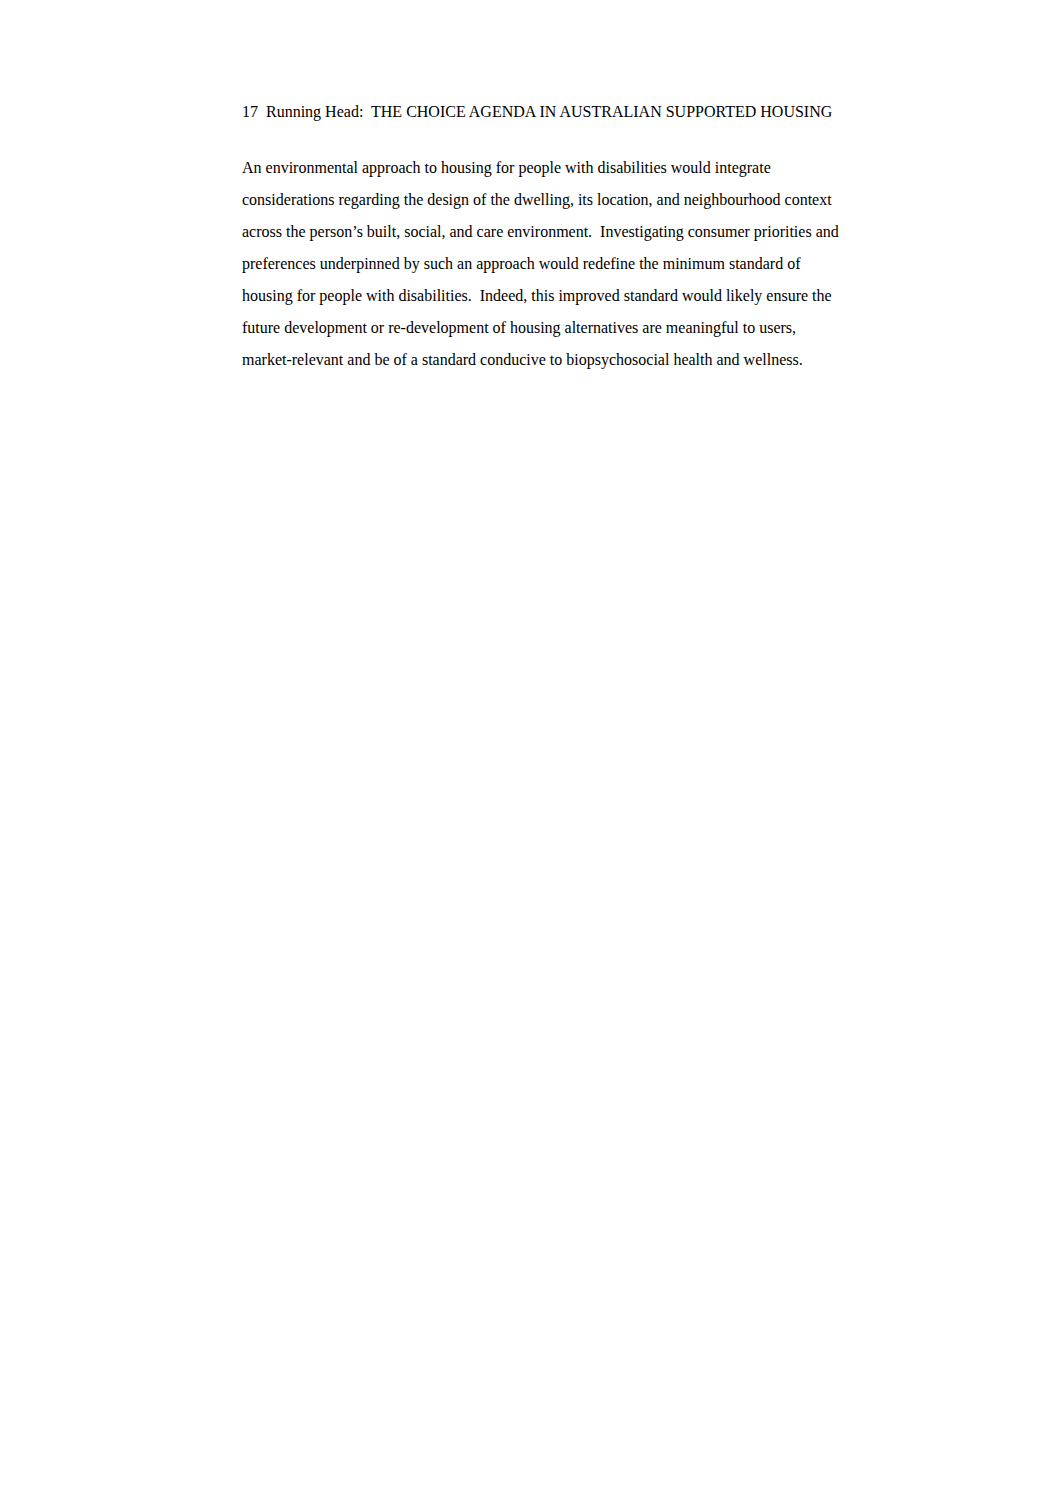17 Running Head: THE CHOICE AGENDA IN AUSTRALIAN SUPPORTED HOUSING
An environmental approach to housing for people with disabilities would integrate considerations regarding the design of the dwelling, its location, and neighbourhood context across the person’s built, social, and care environment. Investigating consumer priorities and preferences underpinned by such an approach would redefine the minimum standard of housing for people with disabilities. Indeed, this improved standard would likely ensure the future development or re-development of housing alternatives are meaningful to users, market-relevant and be of a standard conducive to biopsychosocial health and wellness.